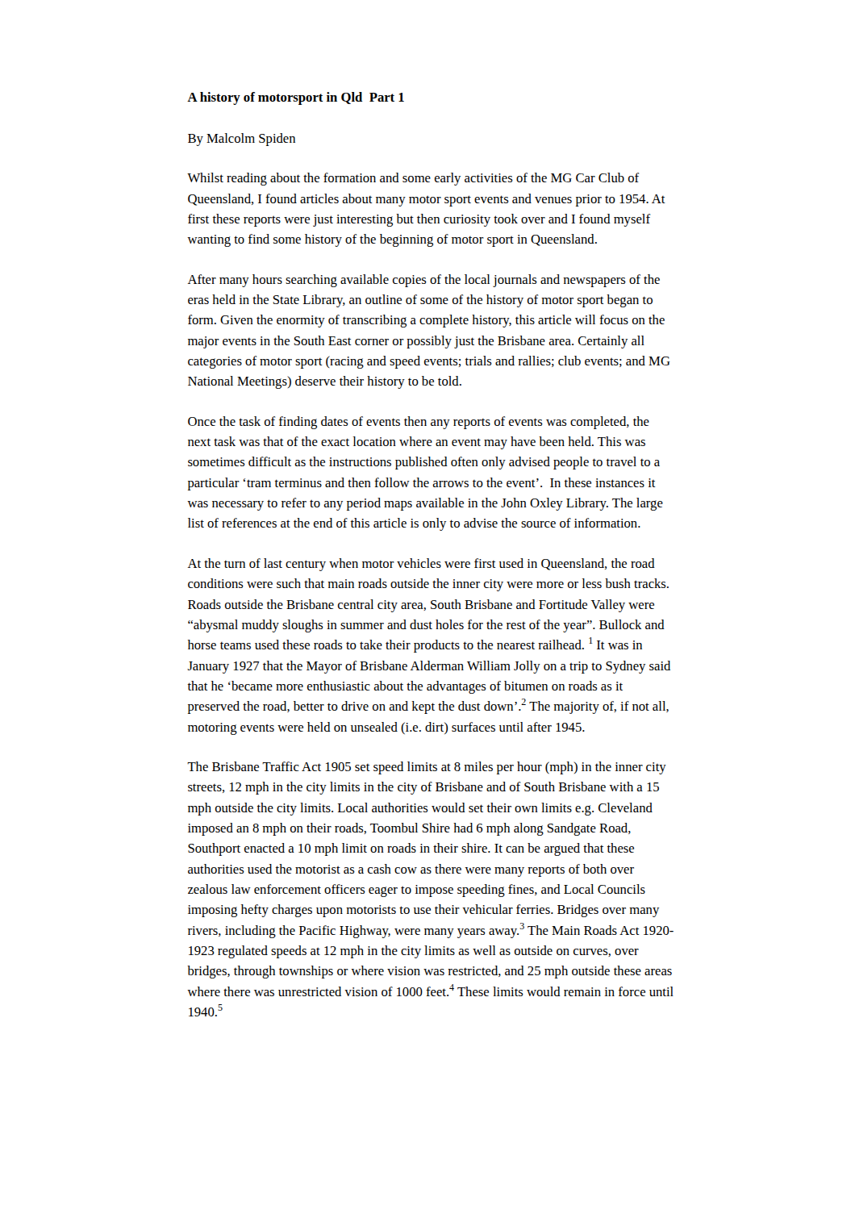A history of motorsport in Qld Part 1
By Malcolm Spiden
Whilst reading about the formation and some early activities of the MG Car Club of Queensland, I found articles about many motor sport events and venues prior to 1954. At first these reports were just interesting but then curiosity took over and I found myself wanting to find some history of the beginning of motor sport in Queensland.
After many hours searching available copies of the local journals and newspapers of the eras held in the State Library, an outline of some of the history of motor sport began to form. Given the enormity of transcribing a complete history, this article will focus on the major events in the South East corner or possibly just the Brisbane area. Certainly all categories of motor sport (racing and speed events; trials and rallies; club events; and MG National Meetings) deserve their history to be told.
Once the task of finding dates of events then any reports of events was completed, the next task was that of the exact location where an event may have been held. This was sometimes difficult as the instructions published often only advised people to travel to a particular ‘tram terminus and then follow the arrows to the event’. In these instances it was necessary to refer to any period maps available in the John Oxley Library. The large list of references at the end of this article is only to advise the source of information.
At the turn of last century when motor vehicles were first used in Queensland, the road conditions were such that main roads outside the inner city were more or less bush tracks. Roads outside the Brisbane central city area, South Brisbane and Fortitude Valley were “abysmal muddy sloughs in summer and dust holes for the rest of the year”. Bullock and horse teams used these roads to take their products to the nearest railhead. 1 It was in January 1927 that the Mayor of Brisbane Alderman William Jolly on a trip to Sydney said that he ‘became more enthusiastic about the advantages of bitumen on roads as it preserved the road, better to drive on and kept the dust down’.2 The majority of, if not all, motoring events were held on unsealed (i.e. dirt) surfaces until after 1945.
The Brisbane Traffic Act 1905 set speed limits at 8 miles per hour (mph) in the inner city streets, 12 mph in the city limits in the city of Brisbane and of South Brisbane with a 15 mph outside the city limits. Local authorities would set their own limits e.g. Cleveland imposed an 8 mph on their roads, Toombul Shire had 6 mph along Sandgate Road, Southport enacted a 10 mph limit on roads in their shire. It can be argued that these authorities used the motorist as a cash cow as there were many reports of both over zealous law enforcement officers eager to impose speeding fines, and Local Councils imposing hefty charges upon motorists to use their vehicular ferries. Bridges over many rivers, including the Pacific Highway, were many years away.3 The Main Roads Act 1920-1923 regulated speeds at 12 mph in the city limits as well as outside on curves, over bridges, through townships or where vision was restricted, and 25 mph outside these areas where there was unrestricted vision of 1000 feet.4 These limits would remain in force until 1940.5